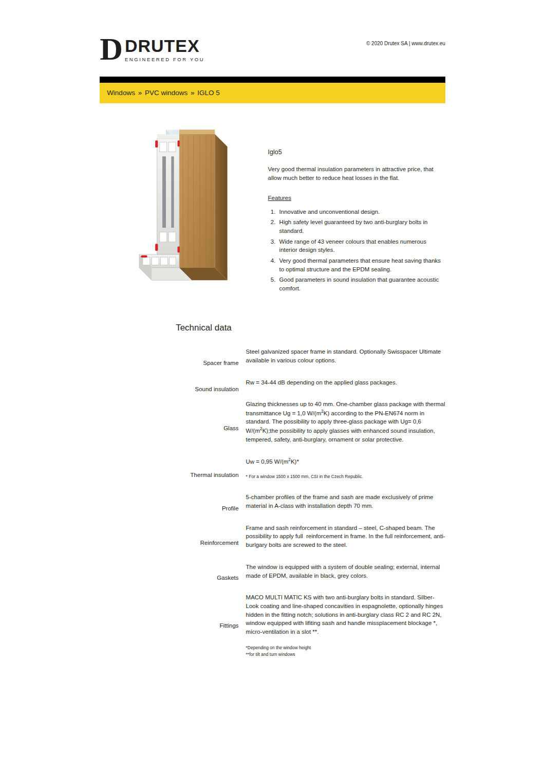D
DRUTEX
ENGINEERED FOR YOU
© 2020 Drutex SA | www.drutex.eu
Windows » PVC windows » IGLO 5
Iglo5
Very good thermal insulation parameters in attractive price, that allow much better to reduce heat losses in the flat.
Features
Innovative and unconventional design.
High safety level guaranteed by two anti-burglary bolts in standard.
Wide range of 43 veneer colours that enables numerous interior design styles.
Very good thermal parameters that ensure heat saving thanks to optimal structure and the EPDM sealing.
Good parameters in sound insulation that guarantee acoustic comfort.
Technical data
| Spacer frame | Steel galvanized spacer frame in standard. Optionally Swisspacer Ultimate available in various colour options. |
| Sound insulation | Rw = 34-44 dB depending on the applied glass packages. |
| Glass | Glazing thicknesses up to 40 mm. One-chamber glass package with thermal transmittance Ug = 1,0 W/(m 2 K) according to the PN-EN674 norm in standard. The possibility to apply three-glass package with Ug= 0,6 W/(m 2 K);the possibility to apply glasses with enhanced sound insulation, tempered, safety, anti-burglary, ornament or solar protective. |
| Thermal insulation | Uw = 0,95 W/(m 2 K)* * For a window 1500 x 1500 mm, CSI in the Czech Republic. |
| Profile | 5-chamber profiles of the frame and sash are made exclusively of prime material in A-class with installation depth 70 mm. |
| Reinforcement | Frame and sash reinforcement in standard – steel, C-shaped beam. The possibility to apply full reinforcement in frame. In the full reinforcement, anti-burlgary bolts are screwed to the steel. |
| Gaskets | The window is equipped with a system of double sealing; external, internal made of EPDM, available in black, grey colors. |
| Fittings | MACO MULTI MATIC KS with two anti-burglary bolts in standard. Silber-Look coating and line-shaped concavities in espagnolette, optionally hinges hidden in the fitting notch; solutions in anti-burglary class RC 2 and RC 2N, window equipped with lifiting sash and handle missplacement blockage *, micro-ventilation in a slot **. *Depending on the window height **for tilt and turn windows |